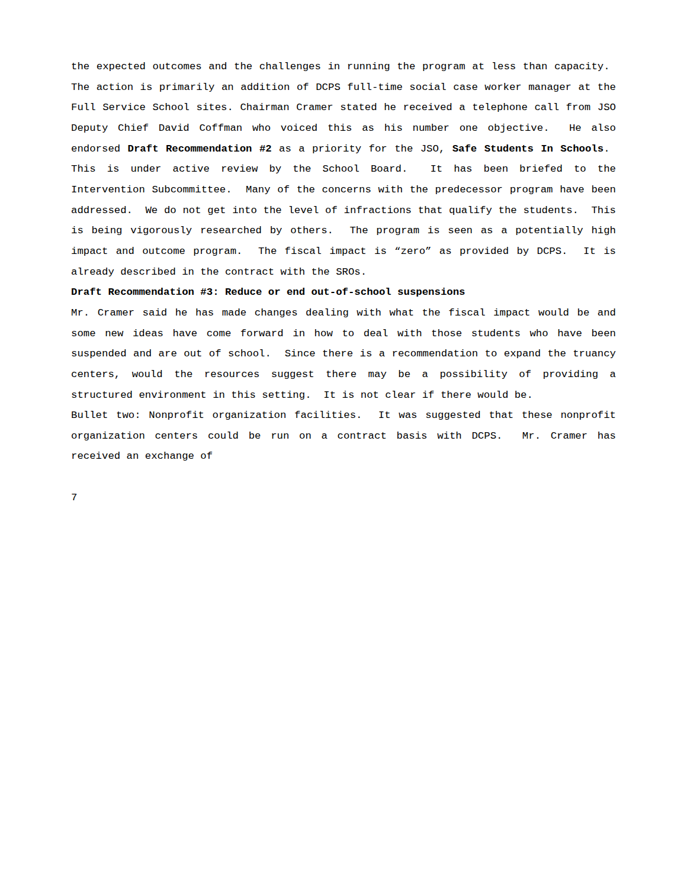the expected outcomes and the challenges in running the program at less than capacity. The action is primarily an addition of DCPS full-time social case worker manager at the Full Service School sites. Chairman Cramer stated he received a telephone call from JSO Deputy Chief David Coffman who voiced this as his number one objective. He also endorsed Draft Recommendation #2 as a priority for the JSO, Safe Students In Schools. This is under active review by the School Board. It has been briefed to the Intervention Subcommittee. Many of the concerns with the predecessor program have been addressed. We do not get into the level of infractions that qualify the students. This is being vigorously researched by others. The program is seen as a potentially high impact and outcome program. The fiscal impact is “zero” as provided by DCPS. It is already described in the contract with the SROs.
Draft Recommendation #3: Reduce or end out-of-school suspensions
Mr. Cramer said he has made changes dealing with what the fiscal impact would be and some new ideas have come forward in how to deal with those students who have been suspended and are out of school. Since there is a recommendation to expand the truancy centers, would the resources suggest there may be a possibility of providing a structured environment in this setting. It is not clear if there would be.
Bullet two: Nonprofit organization facilities. It was suggested that these nonprofit organization centers could be run on a contract basis with DCPS. Mr. Cramer has received an exchange of
7